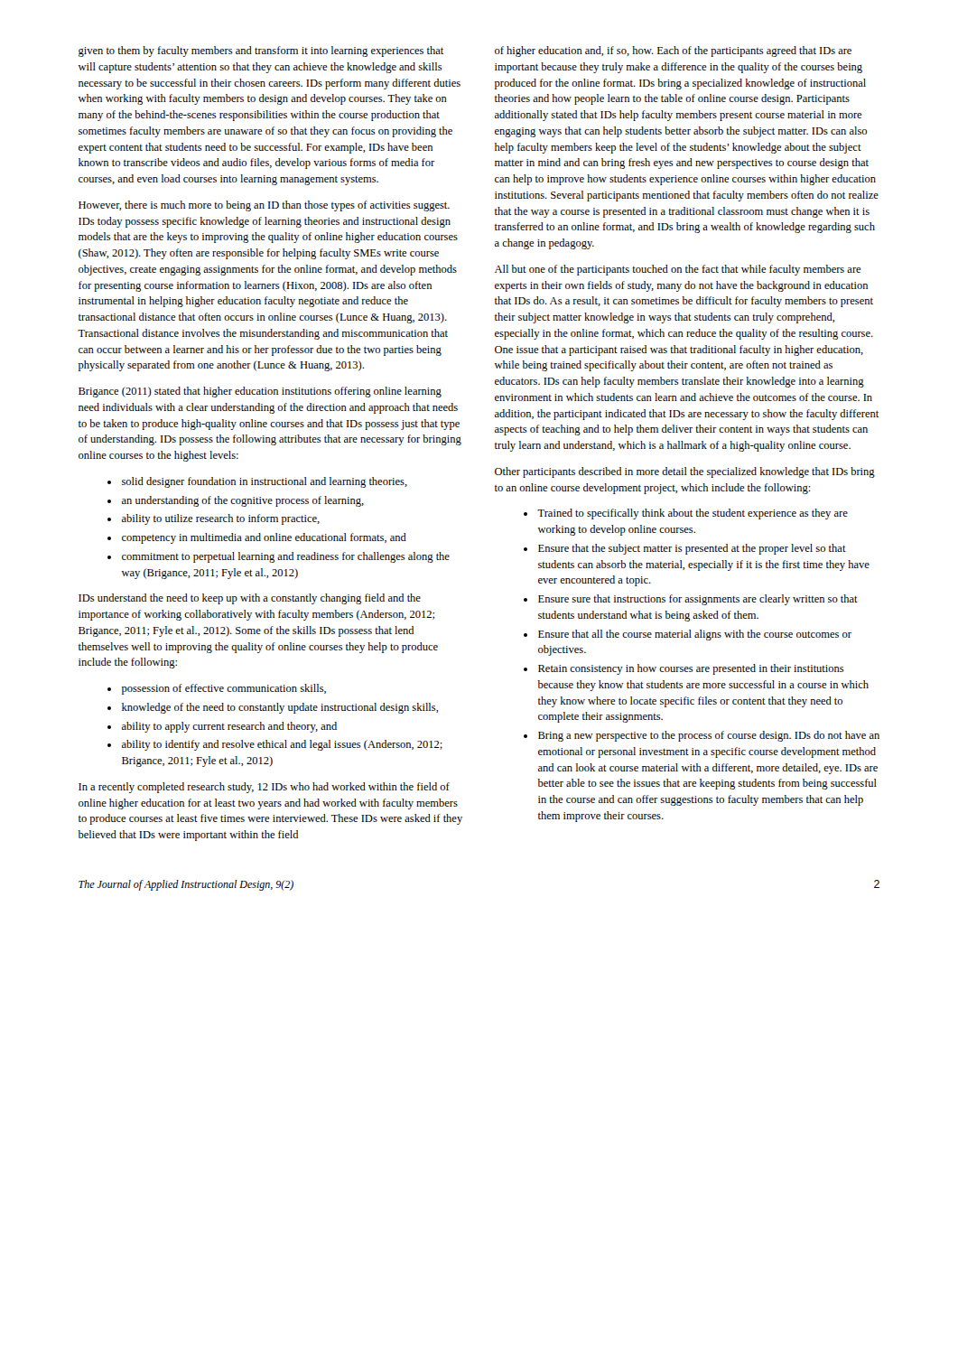given to them by faculty members and transform it into learning experiences that will capture students’ attention so that they can achieve the knowledge and skills necessary to be successful in their chosen careers. IDs perform many different duties when working with faculty members to design and develop courses. They take on many of the behind-the-scenes responsibilities within the course production that sometimes faculty members are unaware of so that they can focus on providing the expert content that students need to be successful. For example, IDs have been known to transcribe videos and audio files, develop various forms of media for courses, and even load courses into learning management systems.
However, there is much more to being an ID than those types of activities suggest. IDs today possess specific knowledge of learning theories and instructional design models that are the keys to improving the quality of online higher education courses (Shaw, 2012). They often are responsible for helping faculty SMEs write course objectives, create engaging assignments for the online format, and develop methods for presenting course information to learners (Hixon, 2008). IDs are also often instrumental in helping higher education faculty negotiate and reduce the transactional distance that often occurs in online courses (Lunce & Huang, 2013). Transactional distance involves the misunderstanding and miscommunication that can occur between a learner and his or her professor due to the two parties being physically separated from one another (Lunce & Huang, 2013).
Brigance (2011) stated that higher education institutions offering online learning need individuals with a clear understanding of the direction and approach that needs to be taken to produce high-quality online courses and that IDs possess just that type of understanding. IDs possess the following attributes that are necessary for bringing online courses to the highest levels:
solid designer foundation in instructional and learning theories,
an understanding of the cognitive process of learning,
ability to utilize research to inform practice,
competency in multimedia and online educational formats, and
commitment to perpetual learning and readiness for challenges along the way (Brigance, 2011; Fyle et al., 2012)
IDs understand the need to keep up with a constantly changing field and the importance of working collaboratively with faculty members (Anderson, 2012; Brigance, 2011; Fyle et al., 2012). Some of the skills IDs possess that lend themselves well to improving the quality of online courses they help to produce include the following:
possession of effective communication skills,
knowledge of the need to constantly update instructional design skills,
ability to apply current research and theory, and
ability to identify and resolve ethical and legal issues (Anderson, 2012; Brigance, 2011; Fyle et al., 2012)
In a recently completed research study, 12 IDs who had worked within the field of online higher education for at least two years and had worked with faculty members to produce courses at least five times were interviewed. These IDs were asked if they believed that IDs were important within the field
of higher education and, if so, how. Each of the participants agreed that IDs are important because they truly make a difference in the quality of the courses being produced for the online format. IDs bring a specialized knowledge of instructional theories and how people learn to the table of online course design. Participants additionally stated that IDs help faculty members present course material in more engaging ways that can help students better absorb the subject matter. IDs can also help faculty members keep the level of the students’ knowledge about the subject matter in mind and can bring fresh eyes and new perspectives to course design that can help to improve how students experience online courses within higher education institutions. Several participants mentioned that faculty members often do not realize that the way a course is presented in a traditional classroom must change when it is transferred to an online format, and IDs bring a wealth of knowledge regarding such a change in pedagogy.
All but one of the participants touched on the fact that while faculty members are experts in their own fields of study, many do not have the background in education that IDs do. As a result, it can sometimes be difficult for faculty members to present their subject matter knowledge in ways that students can truly comprehend, especially in the online format, which can reduce the quality of the resulting course. One issue that a participant raised was that traditional faculty in higher education, while being trained specifically about their content, are often not trained as educators. IDs can help faculty members translate their knowledge into a learning environment in which students can learn and achieve the outcomes of the course. In addition, the participant indicated that IDs are necessary to show the faculty different aspects of teaching and to help them deliver their content in ways that students can truly learn and understand, which is a hallmark of a high-quality online course.
Other participants described in more detail the specialized knowledge that IDs bring to an online course development project, which include the following:
Trained to specifically think about the student experience as they are working to develop online courses.
Ensure that the subject matter is presented at the proper level so that students can absorb the material, especially if it is the first time they have ever encountered a topic.
Ensure sure that instructions for assignments are clearly written so that students understand what is being asked of them.
Ensure that all the course material aligns with the course outcomes or objectives.
Retain consistency in how courses are presented in their institutions because they know that students are more successful in a course in which they know where to locate specific files or content that they need to complete their assignments.
Bring a new perspective to the process of course design. IDs do not have an emotional or personal investment in a specific course development method and can look at course material with a different, more detailed, eye. IDs are better able to see the issues that are keeping students from being successful in the course and can offer suggestions to faculty members that can help them improve their courses.
The Journal of Applied Instructional Design, 9(2)
2